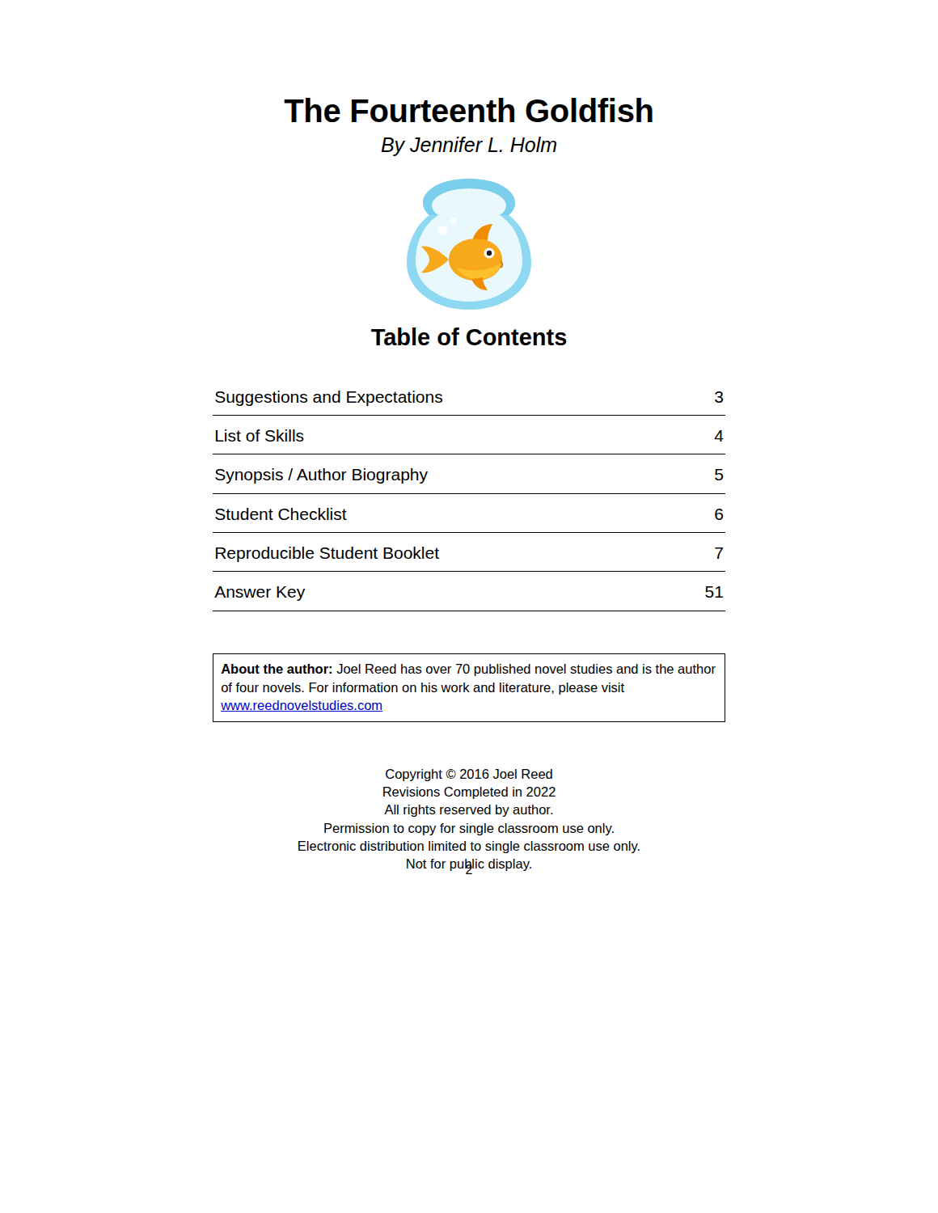The Fourteenth Goldfish
By Jennifer L. Holm
Table of Contents
| Suggestions and Expectations | 3 |
| List of Skills | 4 |
| Synopsis / Author Biography | 5 |
| Student Checklist | 6 |
| Reproducible Student Booklet | 7 |
| Answer Key | 51 |
About the author: Joel Reed has over 70 published novel studies and is the author of four novels. For information on his work and literature, please visit www.reednovelstudies.com
Copyright © 2016 Joel Reed
Revisions Completed in 2022
All rights reserved by author.
Permission to copy for single classroom use only.
Electronic distribution limited to single classroom use only.
Not for public display.
2